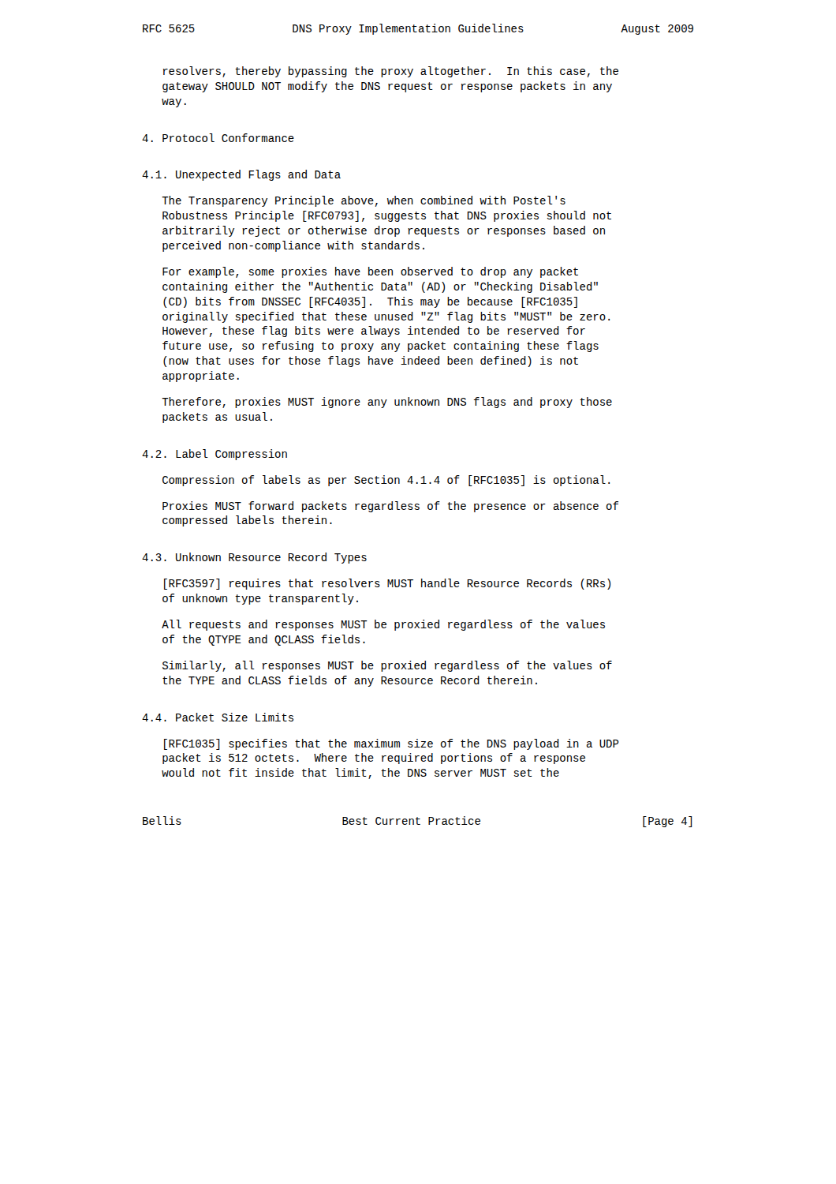RFC 5625 DNS Proxy Implementation Guidelines August 2009
resolvers, thereby bypassing the proxy altogether. In this case, the gateway SHOULD NOT modify the DNS request or response packets in any way.
4. Protocol Conformance
4.1. Unexpected Flags and Data
The Transparency Principle above, when combined with Postel's Robustness Principle [RFC0793], suggests that DNS proxies should not arbitrarily reject or otherwise drop requests or responses based on perceived non-compliance with standards.
For example, some proxies have been observed to drop any packet containing either the "Authentic Data" (AD) or "Checking Disabled" (CD) bits from DNSSEC [RFC4035]. This may be because [RFC1035] originally specified that these unused "Z" flag bits "MUST" be zero. However, these flag bits were always intended to be reserved for future use, so refusing to proxy any packet containing these flags (now that uses for those flags have indeed been defined) is not appropriate.
Therefore, proxies MUST ignore any unknown DNS flags and proxy those packets as usual.
4.2. Label Compression
Compression of labels as per Section 4.1.4 of [RFC1035] is optional.
Proxies MUST forward packets regardless of the presence or absence of compressed labels therein.
4.3. Unknown Resource Record Types
[RFC3597] requires that resolvers MUST handle Resource Records (RRs) of unknown type transparently.
All requests and responses MUST be proxied regardless of the values of the QTYPE and QCLASS fields.
Similarly, all responses MUST be proxied regardless of the values of the TYPE and CLASS fields of any Resource Record therein.
4.4. Packet Size Limits
[RFC1035] specifies that the maximum size of the DNS payload in a UDP packet is 512 octets. Where the required portions of a response would not fit inside that limit, the DNS server MUST set the
Bellis Best Current Practice [Page 4]